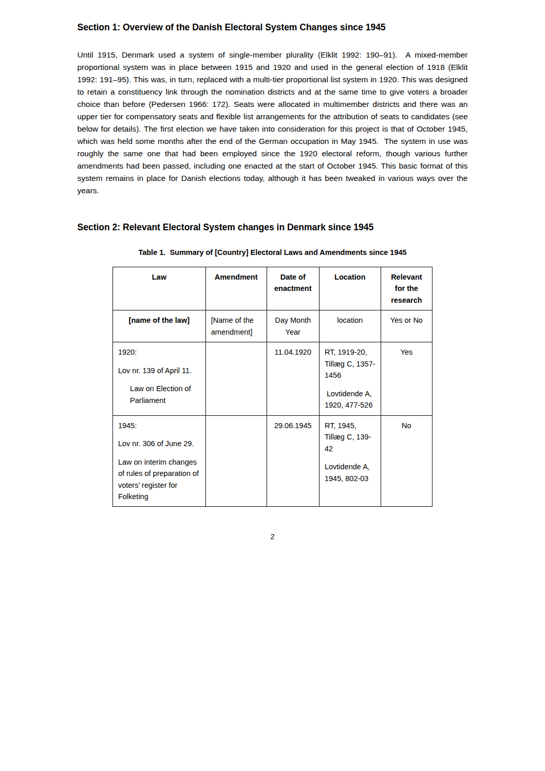Section 1: Overview of the Danish Electoral System Changes since 1945
Until 1915, Denmark used a system of single-member plurality (Elklit 1992: 190–91). A mixed-member proportional system was in place between 1915 and 1920 and used in the general election of 1918 (Elklit 1992: 191–95). This was, in turn, replaced with a multi-tier proportional list system in 1920. This was designed to retain a constituency link through the nomination districts and at the same time to give voters a broader choice than before (Pedersen 1966: 172). Seats were allocated in multimember districts and there was an upper tier for compensatory seats and flexible list arrangements for the attribution of seats to candidates (see below for details). The first election we have taken into consideration for this project is that of October 1945, which was held some months after the end of the German occupation in May 1945. The system in use was roughly the same one that had been employed since the 1920 electoral reform, though various further amendments had been passed, including one enacted at the start of October 1945. This basic format of this system remains in place for Danish elections today, although it has been tweaked in various ways over the years.
Section 2: Relevant Electoral System changes in Denmark since 1945
Table 1. Summary of [Country] Electoral Laws and Amendments since 1945
| Law | Amendment | Date of enactment | Location | Relevant for the research |
| --- | --- | --- | --- | --- |
| [name of the law] | [Name of the amendment] | Day Month Year | location | Yes or No |
| 1920: Lov nr. 139 of April 11. Law on Election of Parliament | | 11.04.1920 | RT, 1919-20, Tillæg C, 1357-1456 Lovtidende A, 1920, 477-526 | Yes |
| 1945: Lov nr. 306 of June 29. Law on interim changes of rules of preparation of voters’ register for Folketing | | 29.06.1945 | RT, 1945, Tillæg C, 139-42 Lovtidende A, 1945, 802-03 | No |
2